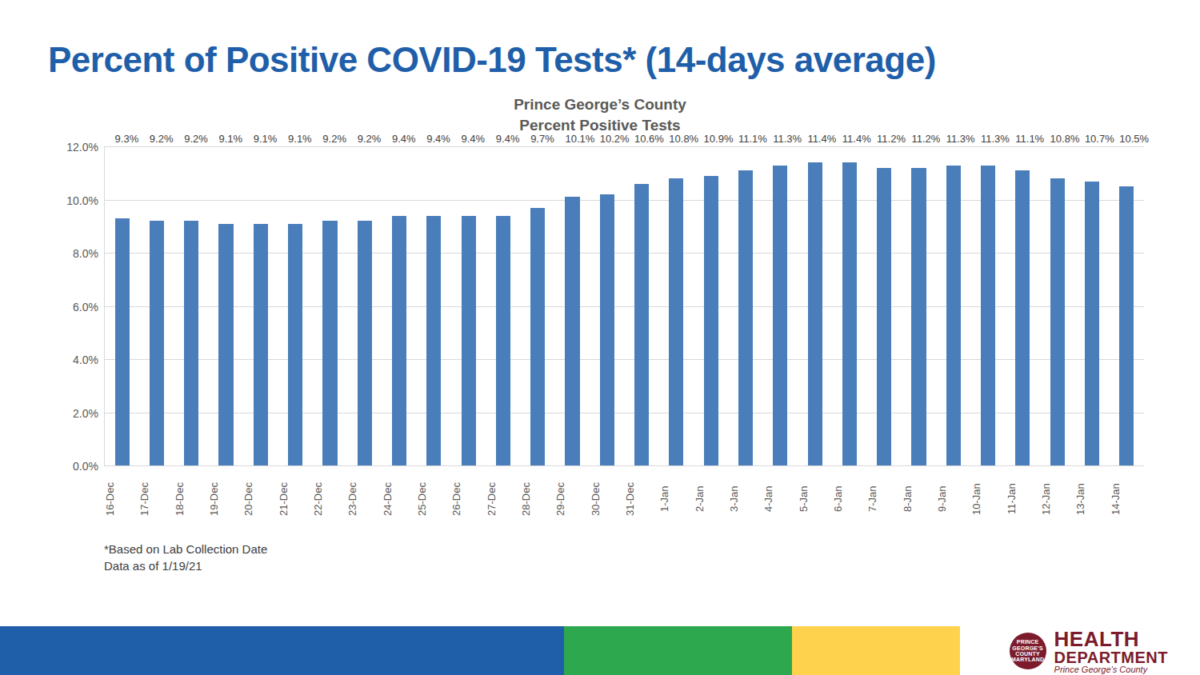Percent of Positive COVID-19 Tests* (14-days average)
Prince George’s County
Percent Positive Tests
12.0%
10.0%
8.0%
6.0%
4.0%
2.0%
0.0%
9.3%
9.2%
9.2%
9.1%
9.1%
9.1%
9.2%
9.2%
9.4%
9.4%
9.4%
9.4%
9.7%
10.1%
10.2%
10.6%
10.8%
10.9%
11.1%
11.3%
11.4%
11.4%
11.2%
11.2%
11.3%
11.3%
11.1%
10.8%
10.7%
10.5%
16-Dec
17-Dec
18-Dec
19-Dec
20-Dec
21-Dec
22-Dec
23-Dec
24-Dec
25-Dec
26-Dec
27-Dec
28-Dec
29-Dec
30-Dec
31-Dec
1-Jan
2-Jan
3-Jan
4-Jan
5-Jan
6-Jan
7-Jan
8-Jan
9-Jan
10-Jan
11-Jan
12-Jan
13-Jan
14-Jan
*Based on Lab Collection Date
Data as of 1/19/21
PRINCE
GEORGE'S
COUNTY
MARYLAND
HEALTH
DEPARTMENT
Prince George’s County